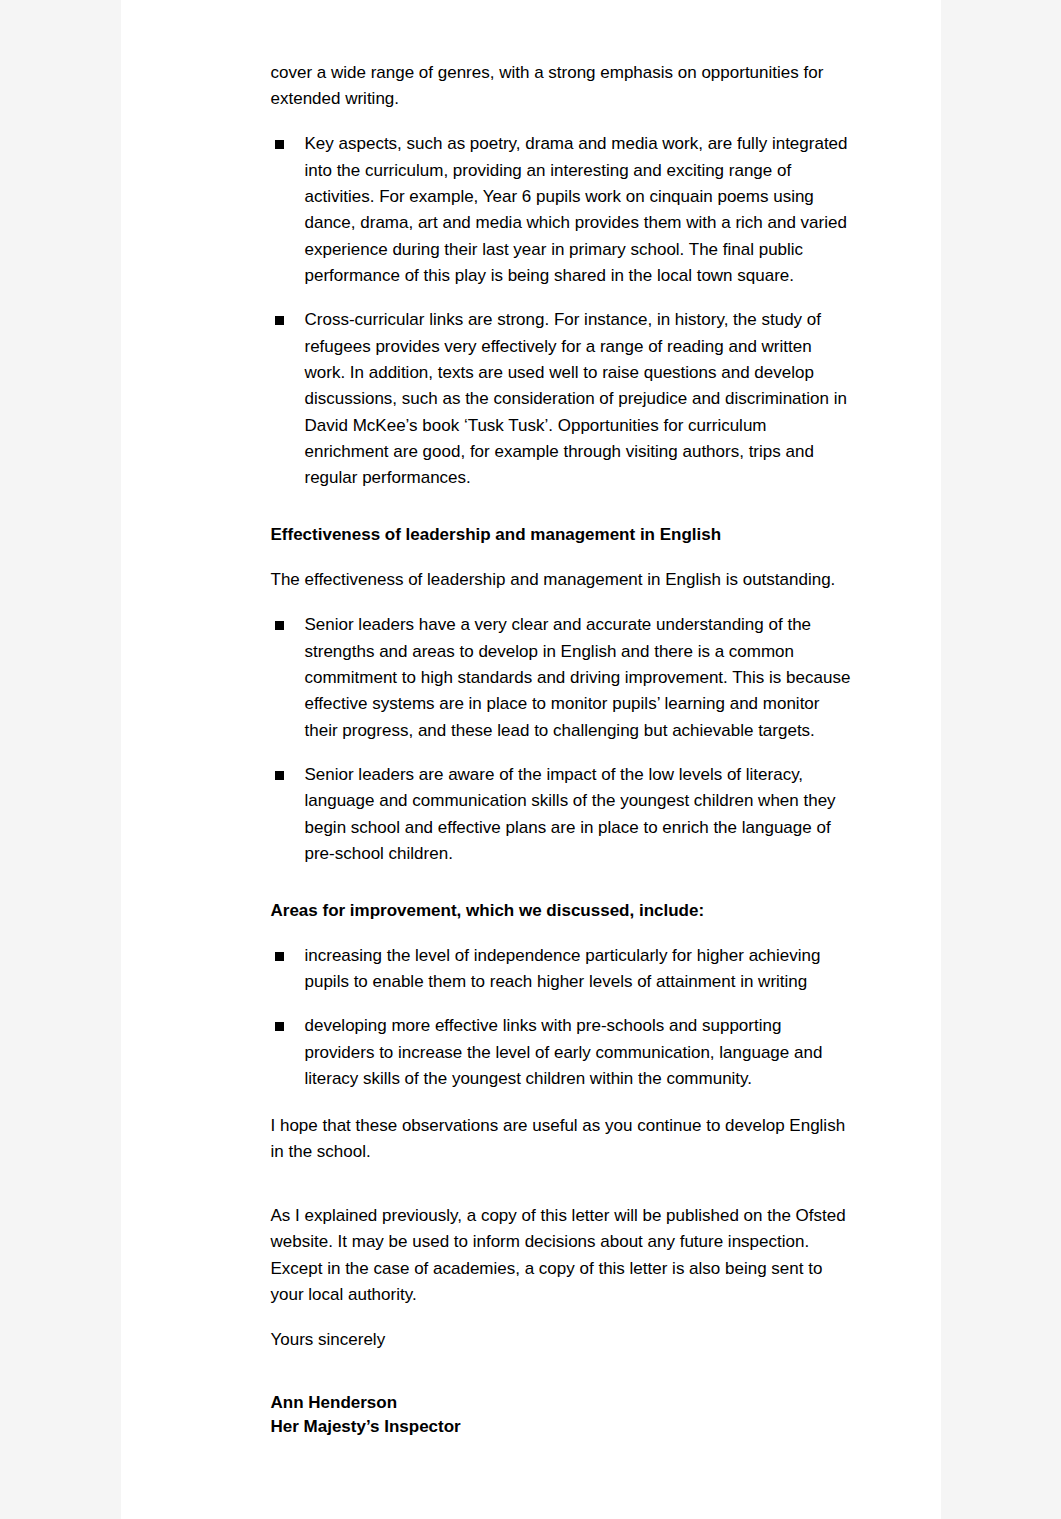cover a wide range of genres, with a strong emphasis on opportunities for extended writing.
Key aspects, such as poetry, drama and media work, are fully integrated into the curriculum, providing an interesting and exciting range of activities. For example, Year 6 pupils work on cinquain poems using dance, drama, art and media which provides them with a rich and varied experience during their last year in primary school. The final public performance of this play is being shared in the local town square.
Cross-curricular links are strong. For instance, in history, the study of refugees provides very effectively for a range of reading and written work. In addition, texts are used well to raise questions and develop discussions, such as the consideration of prejudice and discrimination in David McKee’s book ‘Tusk Tusk’. Opportunities for curriculum enrichment are good, for example through visiting authors, trips and regular performances.
Effectiveness of leadership and management in English
The effectiveness of leadership and management in English is outstanding.
Senior leaders have a very clear and accurate understanding of the strengths and areas to develop in English and there is a common commitment to high standards and driving improvement. This is because effective systems are in place to monitor pupils’ learning and monitor their progress, and these lead to challenging but achievable targets.
Senior leaders are aware of the impact of the low levels of literacy, language and communication skills of the youngest children when they begin school and effective plans are in place to enrich the language of pre-school children.
Areas for improvement, which we discussed, include:
increasing the level of independence particularly for higher achieving pupils to enable them to reach higher levels of attainment in writing
developing more effective links with pre-schools and supporting providers to increase the level of early communication, language and literacy skills of the youngest children within the community.
I hope that these observations are useful as you continue to develop English in the school.
As I explained previously, a copy of this letter will be published on the Ofsted website. It may be used to inform decisions about any future inspection. Except in the case of academies, a copy of this letter is also being sent to your local authority.
Yours sincerely
Ann Henderson
Her Majesty’s Inspector